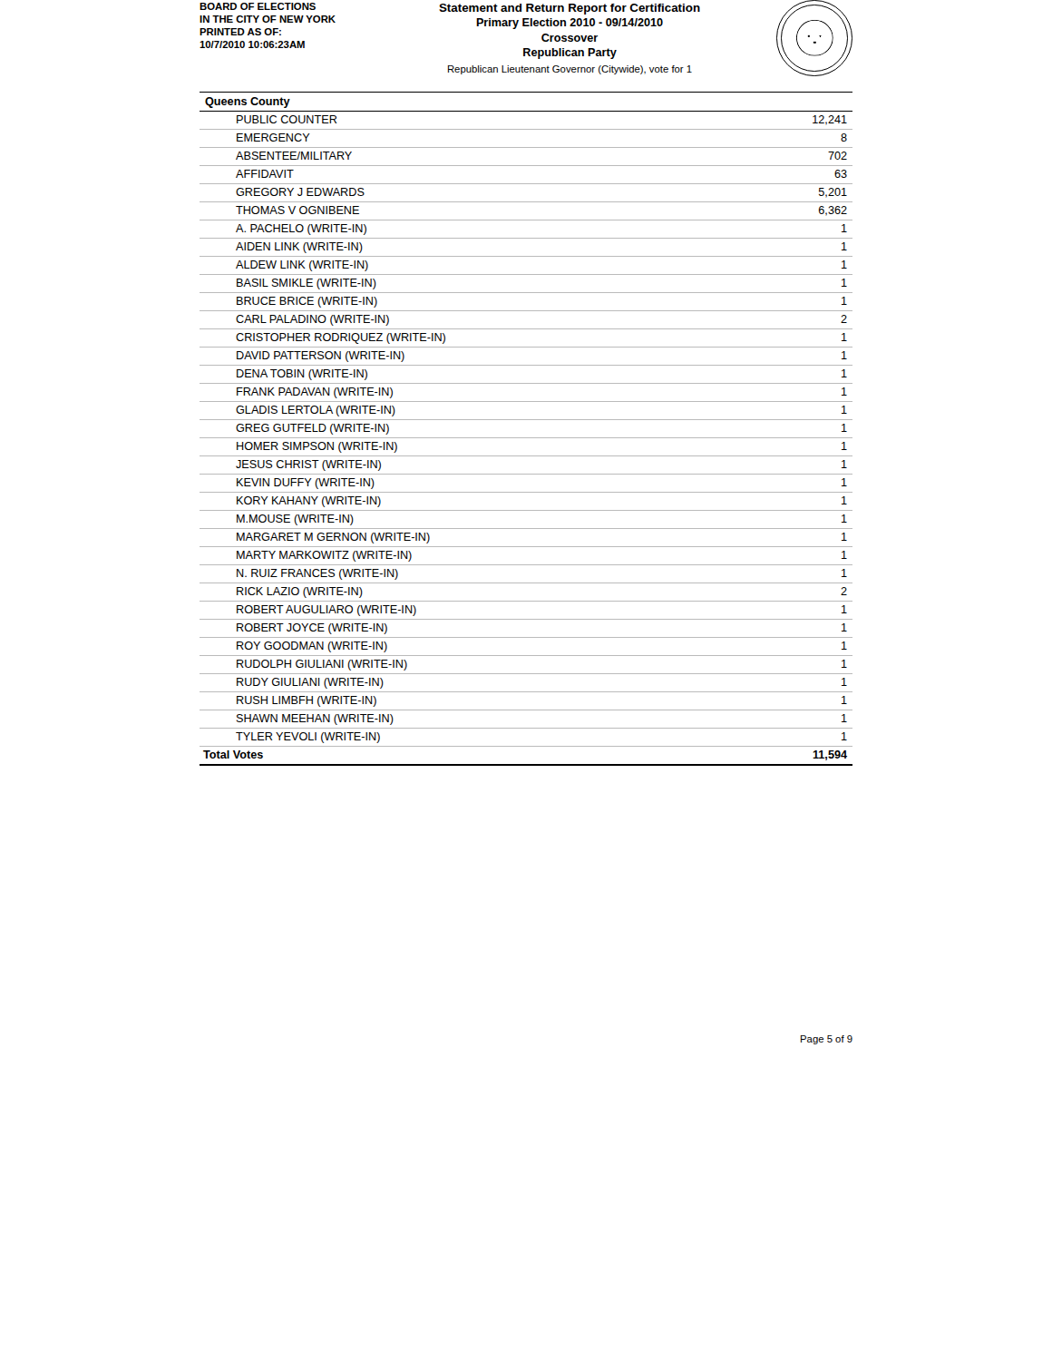BOARD OF ELECTIONS
IN THE CITY OF NEW YORK
PRINTED AS OF:
10/7/2010 10:06:23AM
Statement and Return Report for Certification
Primary Election 2010 - 09/14/2010
Crossover
Republican Party
Republican Lieutenant Governor (Citywide), vote for 1
Queens County
| PUBLIC COUNTER | 12,241 |
| EMERGENCY | 8 |
| ABSENTEE/MILITARY | 702 |
| AFFIDAVIT | 63 |
| GREGORY J EDWARDS | 5,201 |
| THOMAS V OGNIBENE | 6,362 |
| A. PACHELO (WRITE-IN) | 1 |
| AIDEN LINK (WRITE-IN) | 1 |
| ALDEW LINK (WRITE-IN) | 1 |
| BASIL SMIKLE (WRITE-IN) | 1 |
| BRUCE BRICE (WRITE-IN) | 1 |
| CARL PALADINO (WRITE-IN) | 2 |
| CRISTOPHER RODRIQUEZ (WRITE-IN) | 1 |
| DAVID PATTERSON (WRITE-IN) | 1 |
| DENA TOBIN (WRITE-IN) | 1 |
| FRANK PADAVAN (WRITE-IN) | 1 |
| GLADIS LERTOLA (WRITE-IN) | 1 |
| GREG GUTFELD (WRITE-IN) | 1 |
| HOMER SIMPSON (WRITE-IN) | 1 |
| JESUS CHRIST (WRITE-IN) | 1 |
| KEVIN DUFFY (WRITE-IN) | 1 |
| KORY KAHANY (WRITE-IN) | 1 |
| M.MOUSE (WRITE-IN) | 1 |
| MARGARET M GERNON (WRITE-IN) | 1 |
| MARTY MARKOWITZ (WRITE-IN) | 1 |
| N. RUIZ FRANCES (WRITE-IN) | 1 |
| RICK LAZIO (WRITE-IN) | 2 |
| ROBERT AUGULIARO (WRITE-IN) | 1 |
| ROBERT JOYCE (WRITE-IN) | 1 |
| ROY GOODMAN (WRITE-IN) | 1 |
| RUDOLPH GIULIANI (WRITE-IN) | 1 |
| RUDY GIULIANI (WRITE-IN) | 1 |
| RUSH LIMBFH (WRITE-IN) | 1 |
| SHAWN MEEHAN (WRITE-IN) | 1 |
| TYLER YEVOLI (WRITE-IN) | 1 |
| Total Votes | 11,594 |
Page 5 of 9